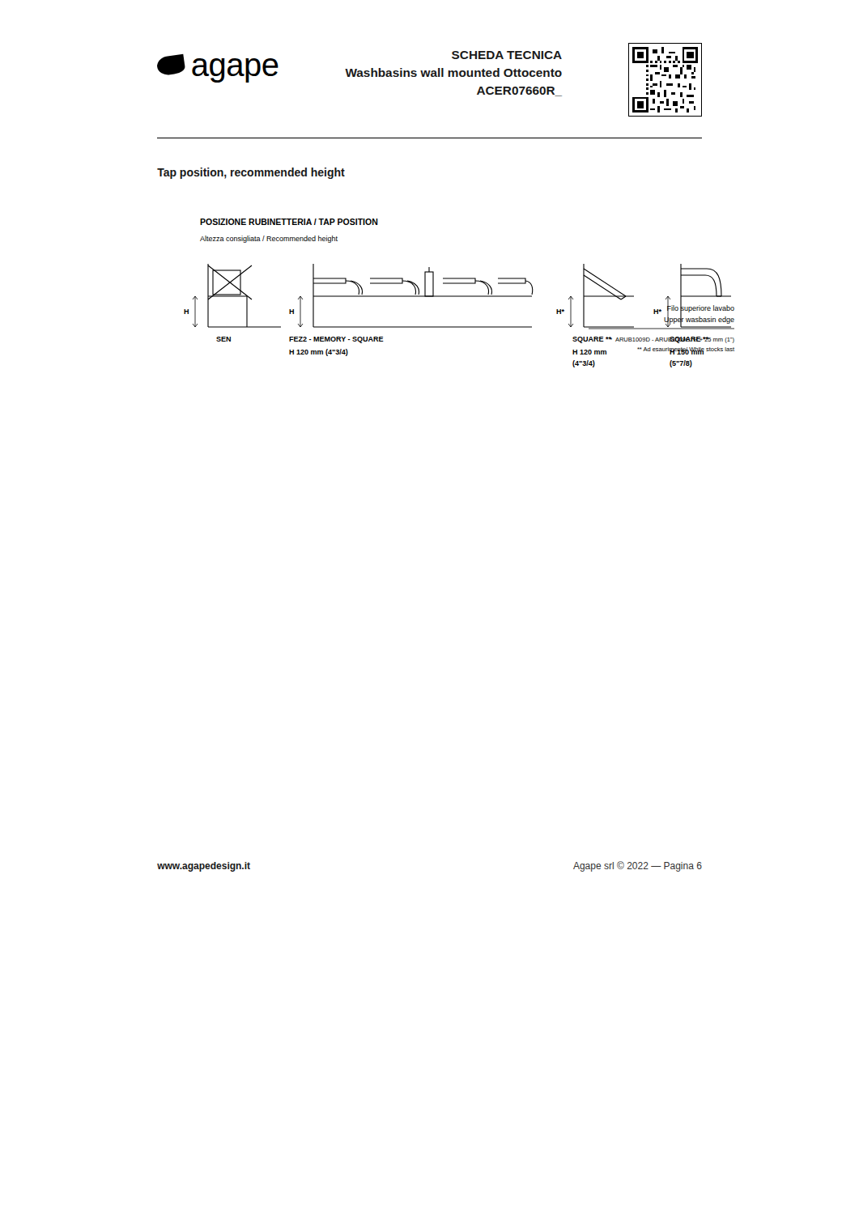agape
SCHEDA TECNICA
Washbasins wall mounted Ottocento
ACER07660R_
Tap position, recommended height
POSIZIONE RUBINETTERIA / TAP POSITION Altezza consigliata / Recommended height H SEN H FEZ2 - MEMORY - SQUARE H 120 mm (4"3/4) H* SQUARE ** H 120 mm (4"3/4) H* SQUARE ** H 150 mm (5"7/8) Filo superiore lavabo Upper wasbasin edge * ARUB1009D - ARUB1009C: H + 25 mm (1") ** Ad esaurimento/ While stocks last
www.agapedesign.it Agape srl © 2022 — Pagina 6